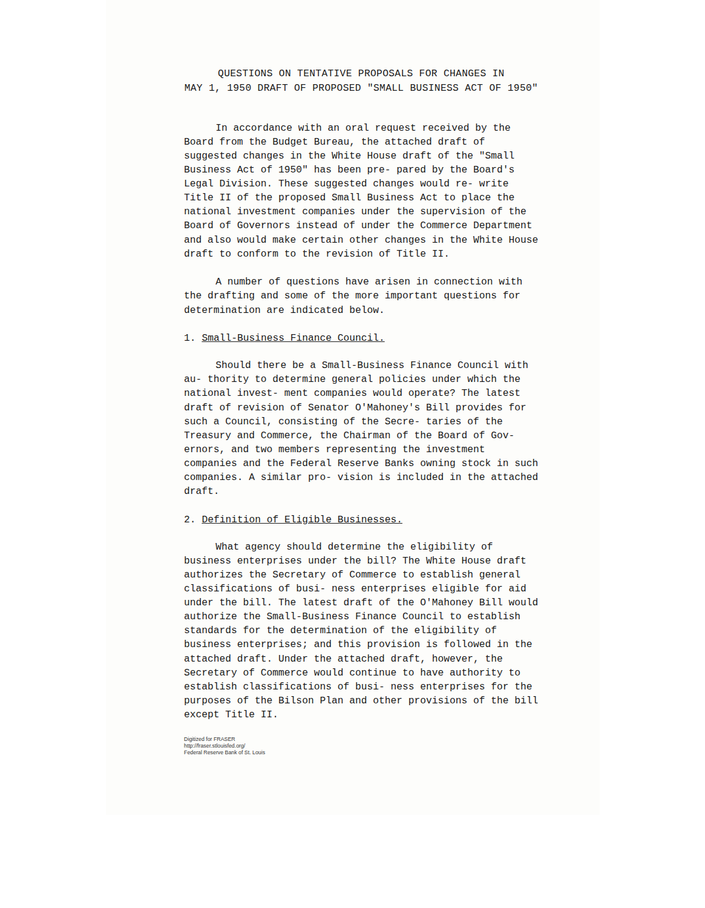QUESTIONS ON TENTATIVE PROPOSALS FOR CHANGES IN
MAY 1, 1950 DRAFT OF PROPOSED "SMALL BUSINESS ACT OF 1950"
In accordance with an oral request received by the Board from the Budget Bureau, the attached draft of suggested changes in the White House draft of the "Small Business Act of 1950" has been pre- pared by the Board's Legal Division. These suggested changes would re- write Title II of the proposed Small Business Act to place the national investment companies under the supervision of the Board of Governors instead of under the Commerce Department and also would make certain other changes in the White House draft to conform to the revision of Title II.
A number of questions have arisen in connection with the drafting and some of the more important questions for determination are indicated below.
1. Small-Business Finance Council.
Should there be a Small-Business Finance Council with au- thority to determine general policies under which the national invest- ment companies would operate? The latest draft of revision of Senator O'Mahoney's Bill provides for such a Council, consisting of the Secre- taries of the Treasury and Commerce, the Chairman of the Board of Gov- ernors, and two members representing the investment companies and the Federal Reserve Banks owning stock in such companies. A similar pro- vision is included in the attached draft.
2. Definition of Eligible Businesses.
What agency should determine the eligibility of business enterprises under the bill? The White House draft authorizes the Secretary of Commerce to establish general classifications of busi- ness enterprises eligible for aid under the bill. The latest draft of the O'Mahoney Bill would authorize the Small-Business Finance Council to establish standards for the determination of the eligibility of business enterprises; and this provision is followed in the attached draft. Under the attached draft, however, the Secretary of Commerce would continue to have authority to establish classifications of busi- ness enterprises for the purposes of the Bilson Plan and other provisions of the bill except Title II.
Digitized for FRASER
http://fraser.stlouisfed.org/
Federal Reserve Bank of St. Louis